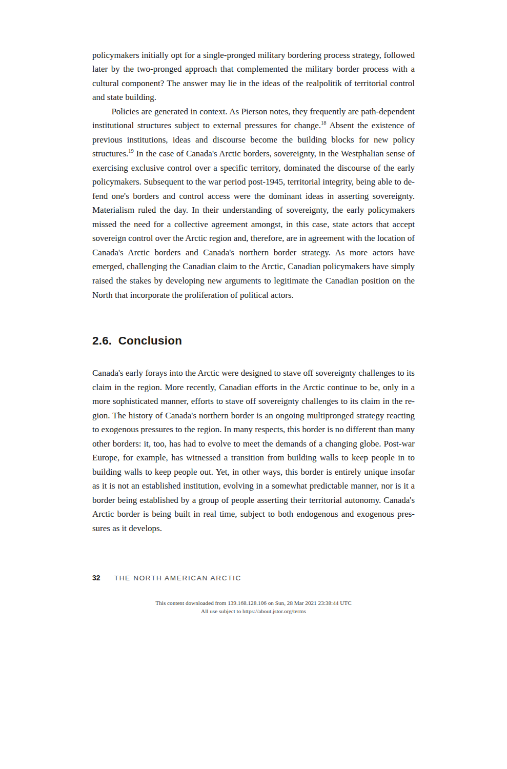policymakers initially opt for a single-pronged military bordering process strategy, followed later by the two-pronged approach that complemented the military border process with a cultural component? The answer may lie in the ideas of the realpolitik of territorial control and state building.
Policies are generated in context. As Pierson notes, they frequently are path-dependent institutional structures subject to external pressures for change.18 Absent the existence of previous institutions, ideas and discourse become the building blocks for new policy structures.19 In the case of Canada's Arctic borders, sovereignty, in the Westphalian sense of exercising exclusive control over a specific territory, dominated the discourse of the early policymakers. Subsequent to the war period post-1945, territorial integrity, being able to defend one's borders and control access were the dominant ideas in asserting sovereignty. Materialism ruled the day. In their understanding of sovereignty, the early policymakers missed the need for a collective agreement amongst, in this case, state actors that accept sovereign control over the Arctic region and, therefore, are in agreement with the location of Canada's Arctic borders and Canada's northern border strategy. As more actors have emerged, challenging the Canadian claim to the Arctic, Canadian policymakers have simply raised the stakes by developing new arguments to legitimate the Canadian position on the North that incorporate the proliferation of political actors.
2.6. Conclusion
Canada's early forays into the Arctic were designed to stave off sovereignty challenges to its claim in the region. More recently, Canadian efforts in the Arctic continue to be, only in a more sophisticated manner, efforts to stave off sovereignty challenges to its claim in the region. The history of Canada's northern border is an ongoing multipronged strategy reacting to exogenous pressures to the region. In many respects, this border is no different than many other borders: it, too, has had to evolve to meet the demands of a changing globe. Post-war Europe, for example, has witnessed a transition from building walls to keep people in to building walls to keep people out. Yet, in other ways, this border is entirely unique insofar as it is not an established institution, evolving in a somewhat predictable manner, nor is it a border being established by a group of people asserting their territorial autonomy. Canada's Arctic border is being built in real time, subject to both endogenous and exogenous pressures as it develops.
32 The North American Arctic
This content downloaded from 139.168.128.106 on Sun, 28 Mar 2021 23:38:44 UTC
All use subject to https://about.jstor.org/terms